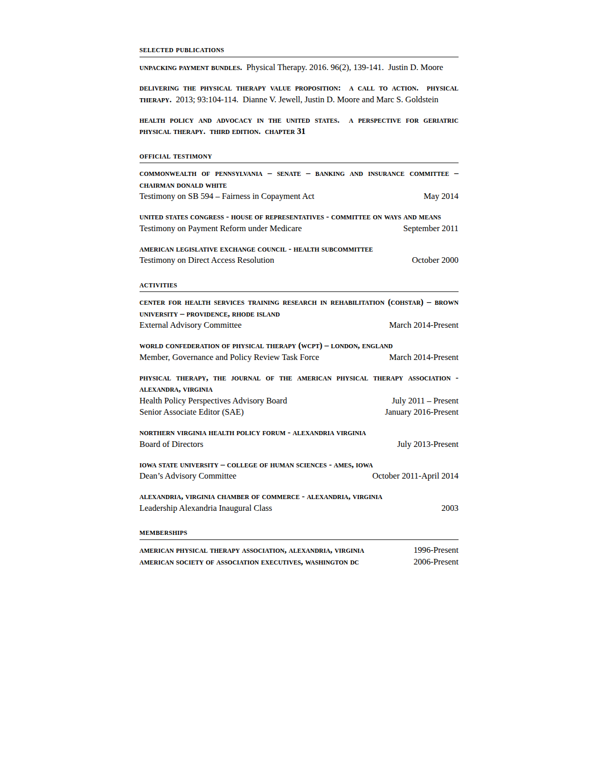Selected Publications
Unpacking Payment Bundles. Physical Therapy. 2016. 96(2), 139-141. Justin D. Moore
Delivering the Physical Therapy Value Proposition: A Call to Action. Physical Therapy. 2013; 93:104-114. Dianne V. Jewell, Justin D. Moore and Marc S. Goldstein
Health Policy and Advocacy in the United States. A Perspective for Geriatric Physical Therapy. Third Edition. Chapter 31
Official Testimony
Commonwealth of Pennsylvania – Senate – Banking and Insurance Committee – Chairman Donald White
Testimony on SB 594 – Fairness in Copayment Act May 2014
United States Congress - House of Representatives - Committee on Ways and Means
Testimony on Payment Reform under Medicare September 2011
American Legislative Exchange Council - Health Subcommittee
Testimony on Direct Access Resolution October 2000
Activities
Center for Health Services Training Research in Rehabilitation (CoHSTAR) – Brown University – Providence, Rhode Island
External Advisory Committee March 2014-Present
World Confederation of Physical Therapy (WCPT) – London, England
Member, Governance and Policy Review Task Force March 2014-Present
Physical Therapy, the Journal of the American Physical Therapy Association - Alexandra, Virginia
Health Policy Perspectives Advisory Board July 2011 – Present
Senior Associate Editor (SAE) January 2016-Present
Northern Virginia Health Policy Forum - Alexandria Virginia
Board of Directors July 2013-Present
Iowa State University – College of Human Sciences - Ames, Iowa
Dean’s Advisory Committee October 2011-April 2014
Alexandria, Virginia Chamber of Commerce - Alexandria, Virginia
Leadership Alexandria Inaugural Class 2003
Memberships
American Physical Therapy Association, Alexandria, Virginia 1996-Present
American Society of Association Executives, Washington DC 2006-Present